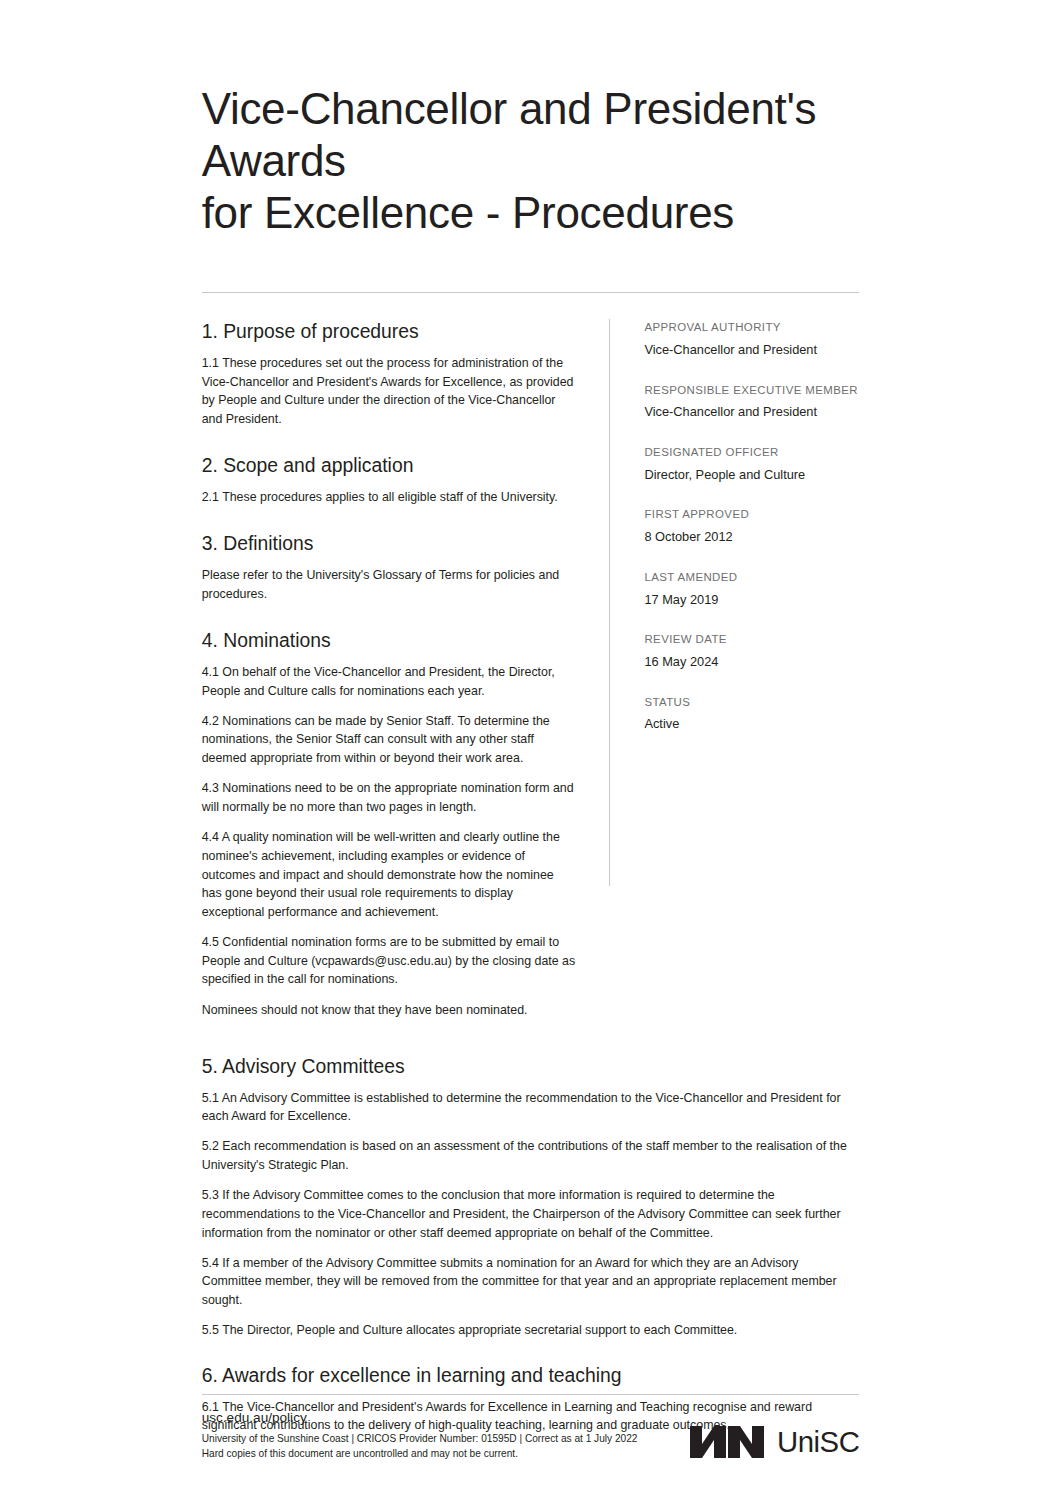Vice-Chancellor and President's Awards
for Excellence - Procedures
1. Purpose of procedures
1.1 These procedures set out the process for administration of the Vice-Chancellor and President's Awards for Excellence, as provided by People and Culture under the direction of the Vice-Chancellor and President.
2. Scope and application
2.1 These procedures applies to all eligible staff of the University.
3. Definitions
Please refer to the University's Glossary of Terms for policies and procedures.
4. Nominations
4.1 On behalf of the Vice-Chancellor and President, the Director, People and Culture calls for nominations each year.
4.2 Nominations can be made by Senior Staff. To determine the nominations, the Senior Staff can consult with any other staff deemed appropriate from within or beyond their work area.
4.3 Nominations need to be on the appropriate nomination form and will normally be no more than two pages in length.
4.4 A quality nomination will be well-written and clearly outline the nominee's achievement, including examples or evidence of outcomes and impact and should demonstrate how the nominee has gone beyond their usual role requirements to display exceptional performance and achievement.
4.5 Confidential nomination forms are to be submitted by email to People and Culture (vcpawards@usc.edu.au) by the closing date as specified in the call for nominations.
Nominees should not know that they have been nominated.
Approval authority
Vice-Chancellor and President
Responsible executive member
Vice-Chancellor and President
Designated officer
Director, People and Culture
First approved
8 October 2012
Last amended
17 May 2019
Review date
16 May 2024
Status
Active
5. Advisory Committees
5.1 An Advisory Committee is established to determine the recommendation to the Vice-Chancellor and President for each Award for Excellence.
5.2 Each recommendation is based on an assessment of the contributions of the staff member to the realisation of the University's Strategic Plan.
5.3 If the Advisory Committee comes to the conclusion that more information is required to determine the recommendations to the Vice-Chancellor and President, the Chairperson of the Advisory Committee can seek further information from the nominator or other staff deemed appropriate on behalf of the Committee.
5.4 If a member of the Advisory Committee submits a nomination for an Award for which they are an Advisory Committee member, they will be removed from the committee for that year and an appropriate replacement member sought.
5.5 The Director, People and Culture allocates appropriate secretarial support to each Committee.
6. Awards for excellence in learning and teaching
6.1 The Vice-Chancellor and President's Awards for Excellence in Learning and Teaching recognise and reward significant contributions to the delivery of high-quality teaching, learning and graduate outcomes.
usc.edu.au/policy
University of the Sunshine Coast | CRICOS Provider Number: 01595D | Correct as at 1 July 2022
Hard copies of this document are uncontrolled and may not be current.
UniSC